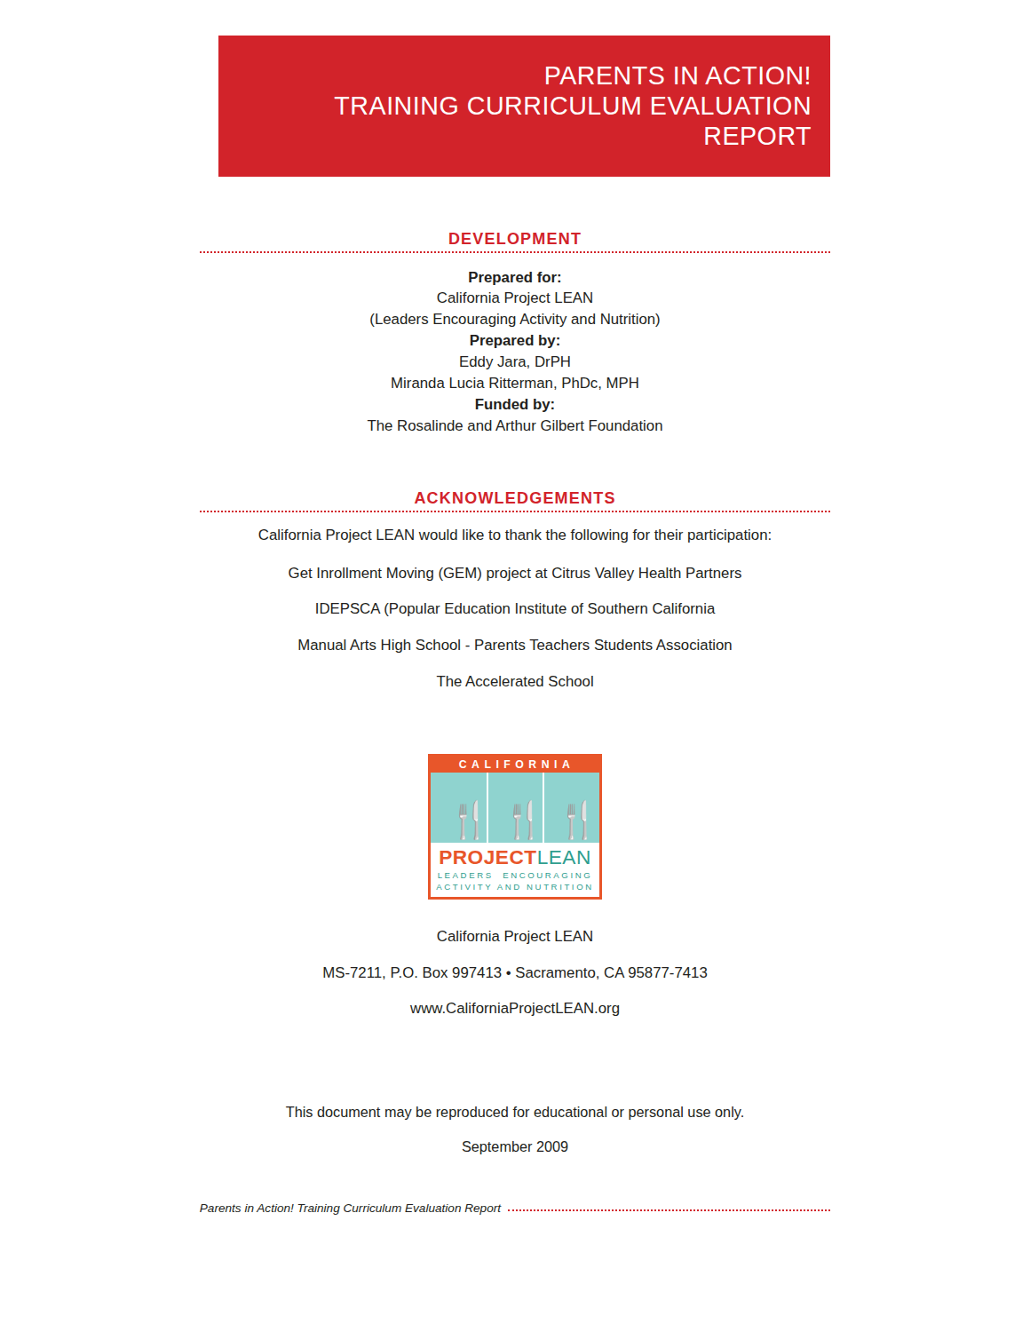Parents in Action!
Training Curriculum Evaluation Report
Development
Prepared for:
California Project LEAN
(Leaders Encouraging Activity and Nutrition)
Prepared by:
Eddy Jara, DrPH
Miranda Lucia Ritterman, PhDc, MPH
Funded by:
The Rosalinde and Arthur Gilbert Foundation
Acknowledgements
California Project LEAN would like to thank the following for their participation:
Get Inrollment Moving (GEM) project at Citrus Valley Health Partners
IDEPSCA (Popular Education Institute of Southern California
Manual Arts High School - Parents Teachers Students Association
The Accelerated School
CALIFORNIA
🍴
🍴
🍴
PROJECT LEAN
LEADERS ENCOURAGING
ACTIVITY AND NUTRITION
California Project LEAN
MS-7211, P.O. Box 997413 • Sacramento, CA 95877-7413
www.CaliforniaProjectLEAN.org
This document may be reproduced for educational or personal use only.
September 2009
Parents in Action! Training Curriculum Evaluation Report